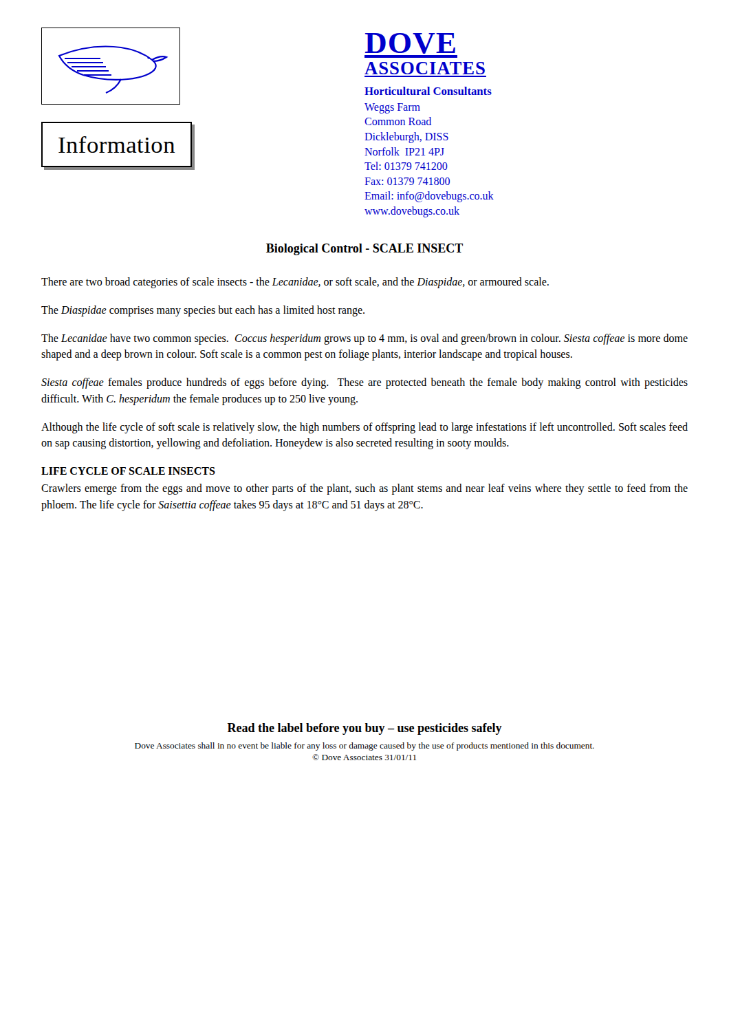Information
DOVE ASSOCIATES
Horticultural Consultants
Weggs Farm
Common Road
Dickleburgh, DISS
Norfolk IP21 4PJ
Tel: 01379 741200
Fax: 01379 741800
Email: info@dovebugs.co.uk
www.dovebugs.co.uk
Biological Control - SCALE INSECT
There are two broad categories of scale insects - the Lecanidae, or soft scale, and the Diaspidae, or armoured scale.
The Diaspidae comprises many species but each has a limited host range.
The Lecanidae have two common species. Coccus hesperidum grows up to 4 mm, is oval and green/brown in colour. Siesta coffeae is more dome shaped and a deep brown in colour. Soft scale is a common pest on foliage plants, interior landscape and tropical houses.
Siesta coffeae females produce hundreds of eggs before dying. These are protected beneath the female body making control with pesticides difficult. With C. hesperidum the female produces up to 250 live young.
Although the life cycle of soft scale is relatively slow, the high numbers of offspring lead to large infestations if left uncontrolled. Soft scales feed on sap causing distortion, yellowing and defoliation. Honeydew is also secreted resulting in sooty moulds.
LIFE CYCLE OF SCALE INSECTS
Crawlers emerge from the eggs and move to other parts of the plant, such as plant stems and near leaf veins where they settle to feed from the phloem. The life cycle for Saisettia coffeae takes 95 days at 18°C and 51 days at 28°C.
Read the label before you buy – use pesticides safely
Dove Associates shall in no event be liable for any loss or damage caused by the use of products mentioned in this document.
© Dove Associates 31/01/11